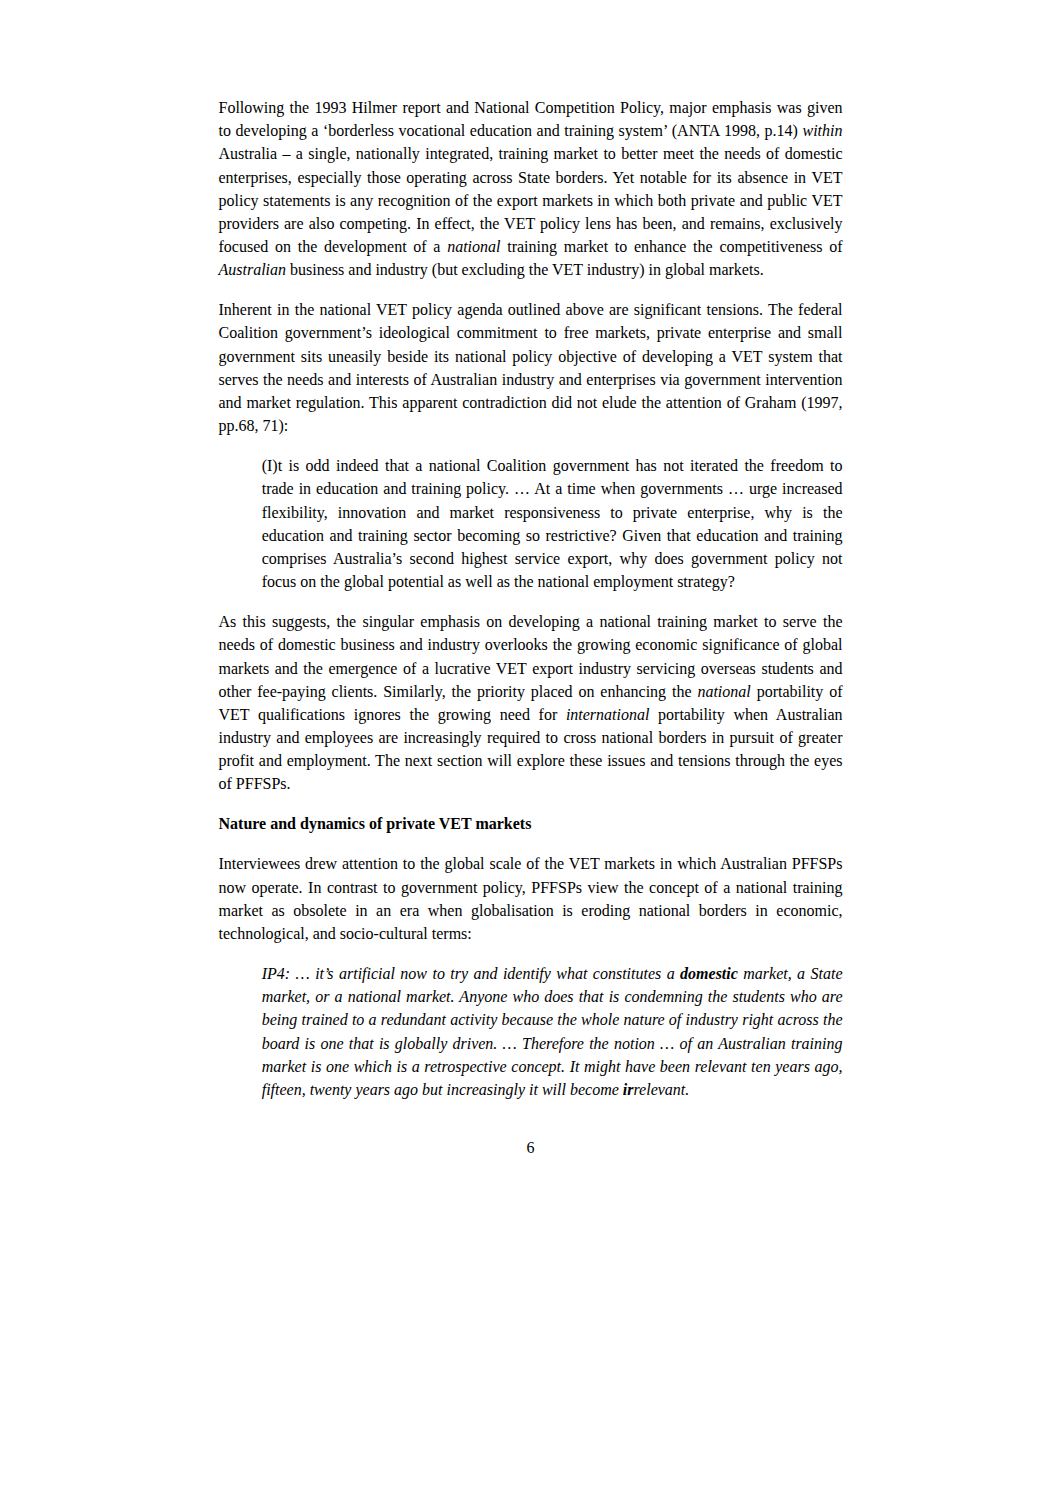Following the 1993 Hilmer report and National Competition Policy, major emphasis was given to developing a ‘borderless vocational education and training system’ (ANTA 1998, p.14) within Australia – a single, nationally integrated, training market to better meet the needs of domestic enterprises, especially those operating across State borders. Yet notable for its absence in VET policy statements is any recognition of the export markets in which both private and public VET providers are also competing. In effect, the VET policy lens has been, and remains, exclusively focused on the development of a national training market to enhance the competitiveness of Australian business and industry (but excluding the VET industry) in global markets.
Inherent in the national VET policy agenda outlined above are significant tensions. The federal Coalition government’s ideological commitment to free markets, private enterprise and small government sits uneasily beside its national policy objective of developing a VET system that serves the needs and interests of Australian industry and enterprises via government intervention and market regulation. This apparent contradiction did not elude the attention of Graham (1997, pp.68, 71):
(I)t is odd indeed that a national Coalition government has not iterated the freedom to trade in education and training policy. … At a time when governments … urge increased flexibility, innovation and market responsiveness to private enterprise, why is the education and training sector becoming so restrictive? Given that education and training comprises Australia’s second highest service export, why does government policy not focus on the global potential as well as the national employment strategy?
As this suggests, the singular emphasis on developing a national training market to serve the needs of domestic business and industry overlooks the growing economic significance of global markets and the emergence of a lucrative VET export industry servicing overseas students and other fee-paying clients. Similarly, the priority placed on enhancing the national portability of VET qualifications ignores the growing need for international portability when Australian industry and employees are increasingly required to cross national borders in pursuit of greater profit and employment. The next section will explore these issues and tensions through the eyes of PFFSPs.
Nature and dynamics of private VET markets
Interviewees drew attention to the global scale of the VET markets in which Australian PFFSPs now operate. In contrast to government policy, PFFSPs view the concept of a national training market as obsolete in an era when globalisation is eroding national borders in economic, technological, and socio-cultural terms:
IP4: … it’s artificial now to try and identify what constitutes a domestic market, a State market, or a national market. Anyone who does that is condemning the students who are being trained to a redundant activity because the whole nature of industry right across the board is one that is globally driven. … Therefore the notion … of an Australian training market is one which is a retrospective concept. It might have been relevant ten years ago, fifteen, twenty years ago but increasingly it will become irrelevant.
6